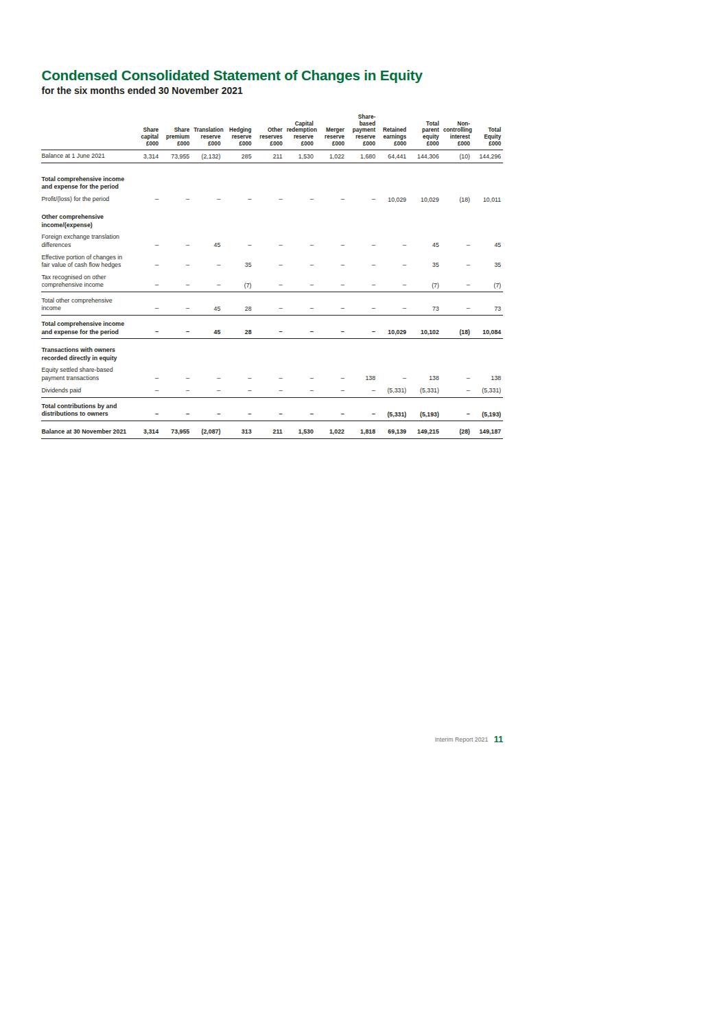Condensed Consolidated Statement of Changes in Equity
for the six months ended 30 November 2021
| | Share capital £000 | Share premium £000 | Translation reserve £000 | Hedging reserve £000 | Other reserves £000 | Capital redemption reserve £000 | Merger reserve £000 | Share- based payment reserve £000 | Retained earnings £000 | Total parent equity £000 | Non- controlling interest £000 | Total Equity £000 |
| --- | --- | --- | --- | --- | --- | --- | --- | --- | --- | --- | --- | --- |
| Balance at 1 June 2021 | 3,314 | 73,955 | (2,132) | 285 | 211 | 1,530 | 1,022 | 1,680 | 64,441 | 144,306 | (10) | 144,296 |
| Total comprehensive income and expense for the period | |
| Profit/(loss) for the period | – | – | – | – | – | – | – | – | 10,029 | 10,029 | (18) | 10,011 |
| Other comprehensive income/(expense) | |
| Foreign exchange translation differences | – | – | 45 | – | – | – | – | – | – | 45 | – | 45 |
| Effective portion of changes in fair value of cash flow hedges | – | – | – | 35 | – | – | – | – | – | 35 | – | 35 |
| Tax recognised on other comprehensive income | – | – | – | (7) | – | – | – | – | – | (7) | – | (7) |
| Total other comprehensive income | – | – | 45 | 28 | – | – | – | – | – | 73 | – | 73 |
| Total comprehensive income and expense for the period | – | – | 45 | 28 | – | – | – | – | 10,029 | 10,102 | (18) | 10,084 |
| Transactions with owners recorded directly in equity | |
| Equity settled share-based payment transactions | – | – | – | – | – | – | – | 138 | – | 138 | – | 138 |
| Dividends paid | – | – | – | – | – | – | – | – | (5,331) | (5,331) | – | (5,331) |
| Total contributions by and distributions to owners | – | – | – | – | – | – | – | – | (5,331) | (5,193) | – | (5,193) |
| Balance at 30 November 2021 | 3,314 | 73,955 | (2,087) | 313 | 211 | 1,530 | 1,022 | 1,818 | 69,139 | 149,215 | (28) | 149,187 |
Interim Report 2021 11